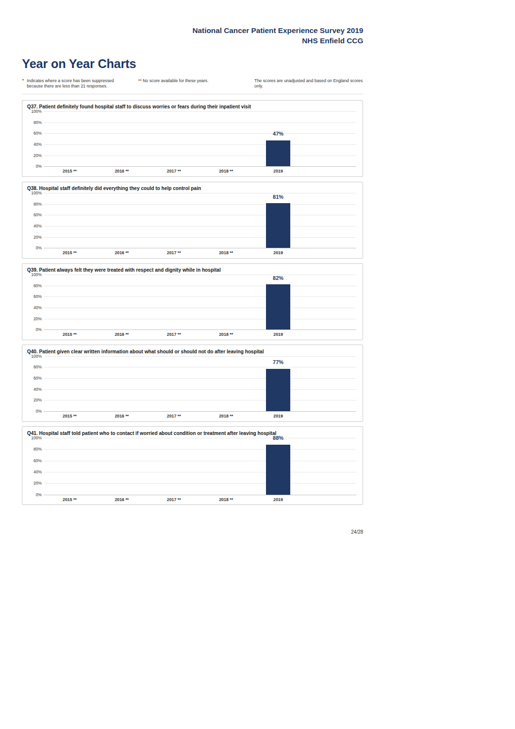National Cancer Patient Experience Survey 2019
NHS Enfield CCG
Year on Year Charts
*
Indicates where a score has been suppressed because there are less than 21 responses.
** No score available for these years.
The scores are unadjusted and based on England scores only.
Q37. Patient definitely found hospital staff to discuss worries or fears during their inpatient visit
100%
80%
60%
40%
20%
0%
47%
2015 **
2016 **
2017 **
2018 **
2019
Q38. Hospital staff definitely did everything they could to help control pain
100%
80%
60%
40%
20%
0%
81%
2015 **
2016 **
2017 **
2018 **
2019
Q39. Patient always felt they were treated with respect and dignity while in hospital
100%
80%
60%
40%
20%
0%
82%
2015 **
2016 **
2017 **
2018 **
2019
Q40. Patient given clear written information about what should or should not do after leaving hospital
100%
80%
60%
40%
20%
0%
77%
2015 **
2016 **
2017 **
2018 **
2019
Q41. Hospital staff told patient who to contact if worried about condition or treatment after leaving hospital
100%
80%
60%
40%
20%
0%
88%
2015 **
2016 **
2017 **
2018 **
2019
24/28